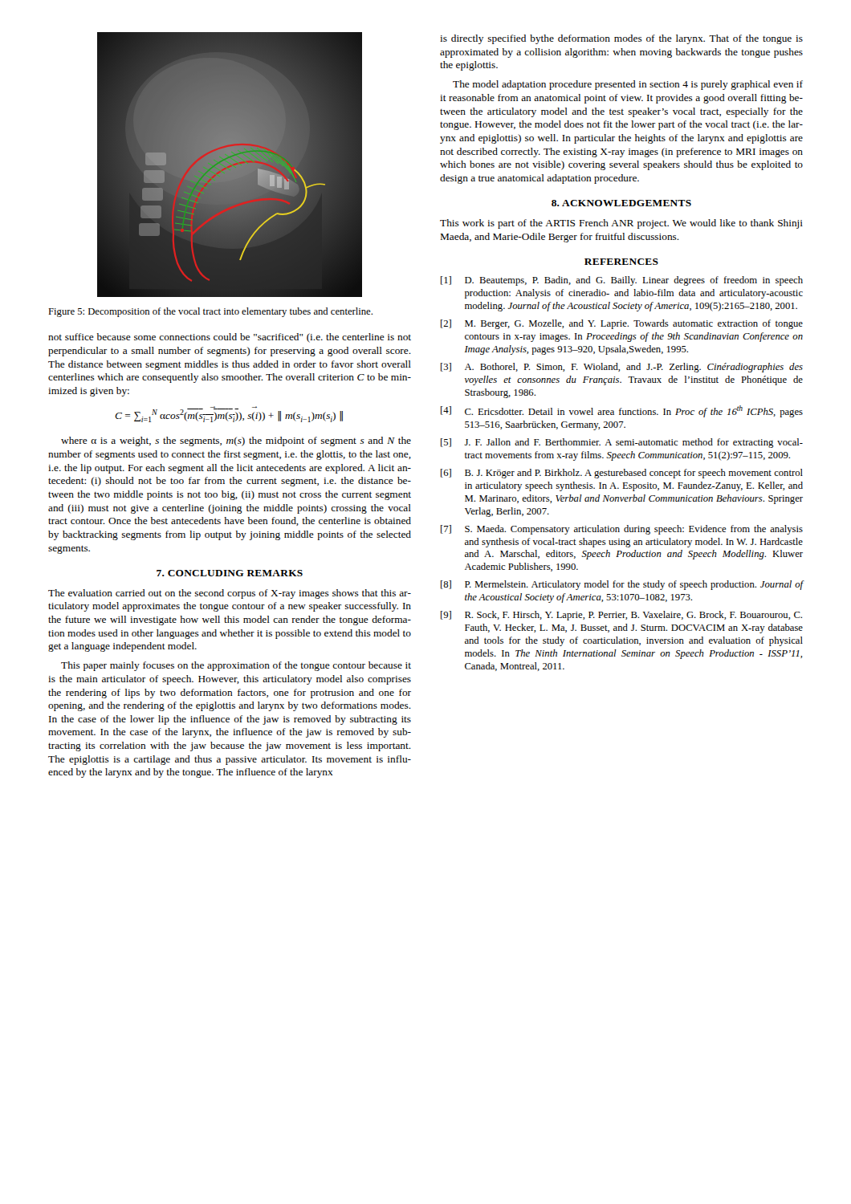Figure 5: Decomposition of the vocal tract into elementary tubes and centerline.
not suffice because some connections could be "sacrificed" (i.e. the centerline is not perpendicular to a small number of segments) for preserving a good overall score. The distance between segment middles is thus added in order to favor short overall centerlines which are consequently also smoother. The overall criterion C to be minimized is given by:
C = ∑i=1 N αcos 2(m(si−1)m(si)), s(i)) + ∥ m(si−1)m(si) ∥
where α is a weight, s the segments, m(s) the midpoint of segment s and N the number of segments used to connect the first segment, i.e. the glottis, to the last one, i.e. the lip output. For each segment all the licit antecedents are explored. A licit antecedent: (i) should not be too far from the current segment, i.e. the distance between the two middle points is not too big, (ii) must not cross the current segment and (iii) must not give a centerline (joining the middle points) crossing the vocal tract contour. Once the best antecedents have been found, the centerline is obtained by backtracking segments from lip output by joining middle points of the selected segments.
7. Concluding Remarks
The evaluation carried out on the second corpus of X-ray images shows that this articulatory model approximates the tongue contour of a new speaker successfully. In the future we will investigate how well this model can render the tongue deformation modes used in other languages and whether it is possible to extend this model to get a language independent model.
This paper mainly focuses on the approximation of the tongue contour because it is the main articulator of speech. However, this articulatory model also comprises the rendering of lips by two deformation factors, one for protrusion and one for opening, and the rendering of the epiglottis and larynx by two deformations modes. In the case of the lower lip the influence of the jaw is removed by subtracting its movement. In the case of the larynx, the influence of the jaw is removed by subtracting its correlation with the jaw because the jaw movement is less important. The epiglottis is a cartilage and thus a passive articulator. Its movement is influenced by the larynx and by the tongue. The influence of the larynx
is directly specified bythe deformation modes of the larynx. That of the tongue is approximated by a collision algorithm: when moving backwards the tongue pushes the epiglottis.
The model adaptation procedure presented in section 4 is purely graphical even if it reasonable from an anatomical point of view. It provides a good overall fitting between the articulatory model and the test speaker’s vocal tract, especially for the tongue. However, the model does not fit the lower part of the vocal tract (i.e. the larynx and epiglottis) so well. In particular the heights of the larynx and epiglottis are not described correctly. The existing X-ray images (in preference to MRI images on which bones are not visible) covering several speakers should thus be exploited to design a true anatomical adaptation procedure.
8. Acknowledgements
This work is part of the ARTIS French ANR project. We would like to thank Shinji Maeda, and Marie-Odile Berger for fruitful discussions.
References
[1] D. Beautemps, P. Badin, and G. Bailly. Linear degrees of freedom in speech production: Analysis of cineradio- and labio-film data and articulatory-acoustic modeling. Journal of the Acoustical Society of America, 109(5):2165–2180, 2001.
[2] M. Berger, G. Mozelle, and Y. Laprie. Towards automatic extraction of tongue contours in x-ray images. In Proceedings of the 9th Scandinavian Conference on Image Analysis, pages 913–920, Upsala,Sweden, 1995.
[3] A. Bothorel, P. Simon, F. Wioland, and J.-P. Zerling. Cinéradiographies des voyelles et consonnes du Français. Travaux de l’institut de Phonétique de Strasbourg, 1986.
[4] C. Ericsdotter. Detail in vowel area functions. In Proc of the 16th ICPhS, pages 513–516, Saarbrücken, Germany, 2007.
[5] J. F. Jallon and F. Berthommier. A semi-automatic method for extracting vocal-tract movements from x-ray films. Speech Communication, 51(2):97–115, 2009.
[6] B. J. Kröger and P. Birkholz. A gesturebased concept for speech movement control in articulatory speech synthesis. In A. Esposito, M. Faundez-Zanuy, E. Keller, and M. Marinaro, editors, Verbal and Nonverbal Communication Behaviours. Springer Verlag, Berlin, 2007.
[7] S. Maeda. Compensatory articulation during speech: Evidence from the analysis and synthesis of vocal-tract shapes using an articulatory model. In W. J. Hardcastle and A. Marschal, editors, Speech Production and Speech Modelling. Kluwer Academic Publishers, 1990.
[8] P. Mermelstein. Articulatory model for the study of speech production. Journal of the Acoustical Society of America, 53:1070–1082, 1973.
[9] R. Sock, F. Hirsch, Y. Laprie, P. Perrier, B. Vaxelaire, G. Brock, F. Bouarourou, C. Fauth, V. Hecker, L. Ma, J. Busset, and J. Sturm. DOCVACIM an X-ray database and tools for the study of coarticulation, inversion and evaluation of physical models. In The Ninth International Seminar on Speech Production - ISSP’11, Canada, Montreal, 2011.